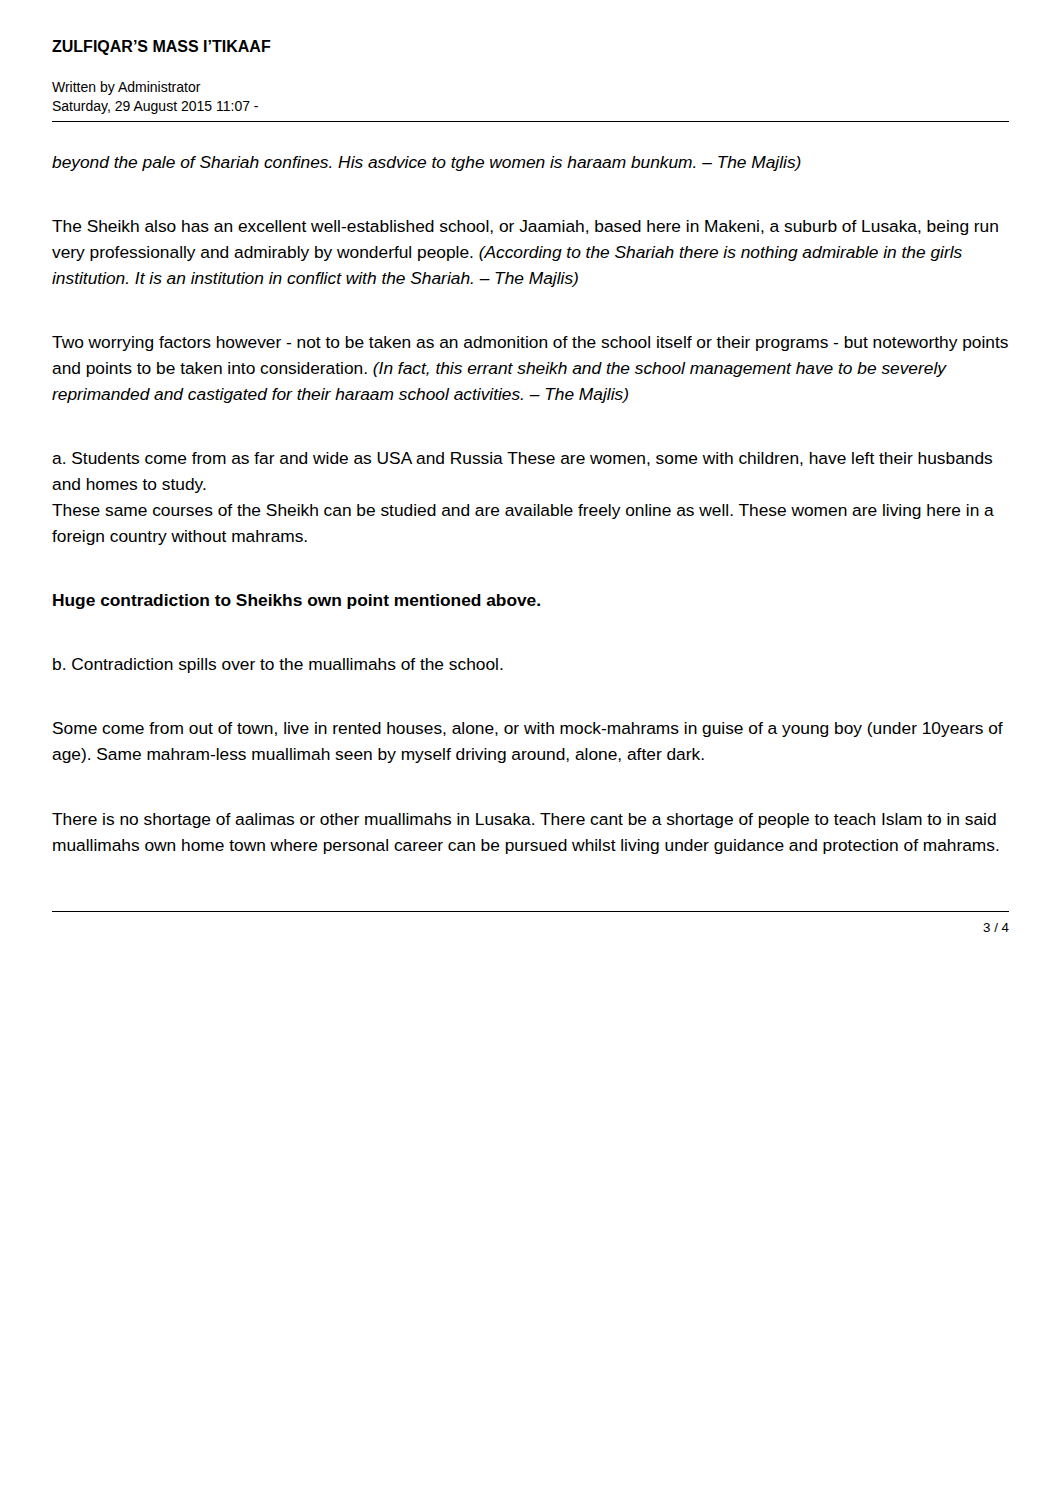ZULFIQAR’S MASS I’TIKAAF
Written by Administrator
Saturday, 29 August 2015 11:07 -
beyond the pale of Shariah confines. His asdvice to tghe women is haraam bunkum. – The Majlis)
The Sheikh also has an excellent well-established school, or Jaamiah, based here in Makeni, a suburb of Lusaka, being run very professionally and admirably by wonderful people. (According to the Shariah there is nothing admirable in the girls institution. It is an institution in conflict with the Shariah. – The Majlis)
Two worrying factors however - not to be taken as an admonition of the school itself or their programs - but noteworthy points and points to be taken into consideration. (In fact, this errant sheikh and the school management have to be severely reprimanded and castigated for their haraam school activities. – The Majlis)
a. Students come from as far and wide as USA and Russia These are women, some with children, have left their husbands and homes to study.
These same courses of the Sheikh can be studied and are available freely online as well. These women are living here in a foreign country without mahrams.
Huge contradiction to Sheikhs own point mentioned above.
b. Contradiction spills over to the muallimahs of the school.
Some come from out of town, live in rented houses, alone, or with mock-mahrams in guise of a young boy (under 10years of age). Same mahram-less muallimah seen by myself driving around, alone, after dark.
There is no shortage of aalimas or other muallimahs in Lusaka. There cant be a shortage of people to teach Islam to in said muallimahs own home town where personal career can be pursued whilst living under guidance and protection of mahrams.
3 / 4